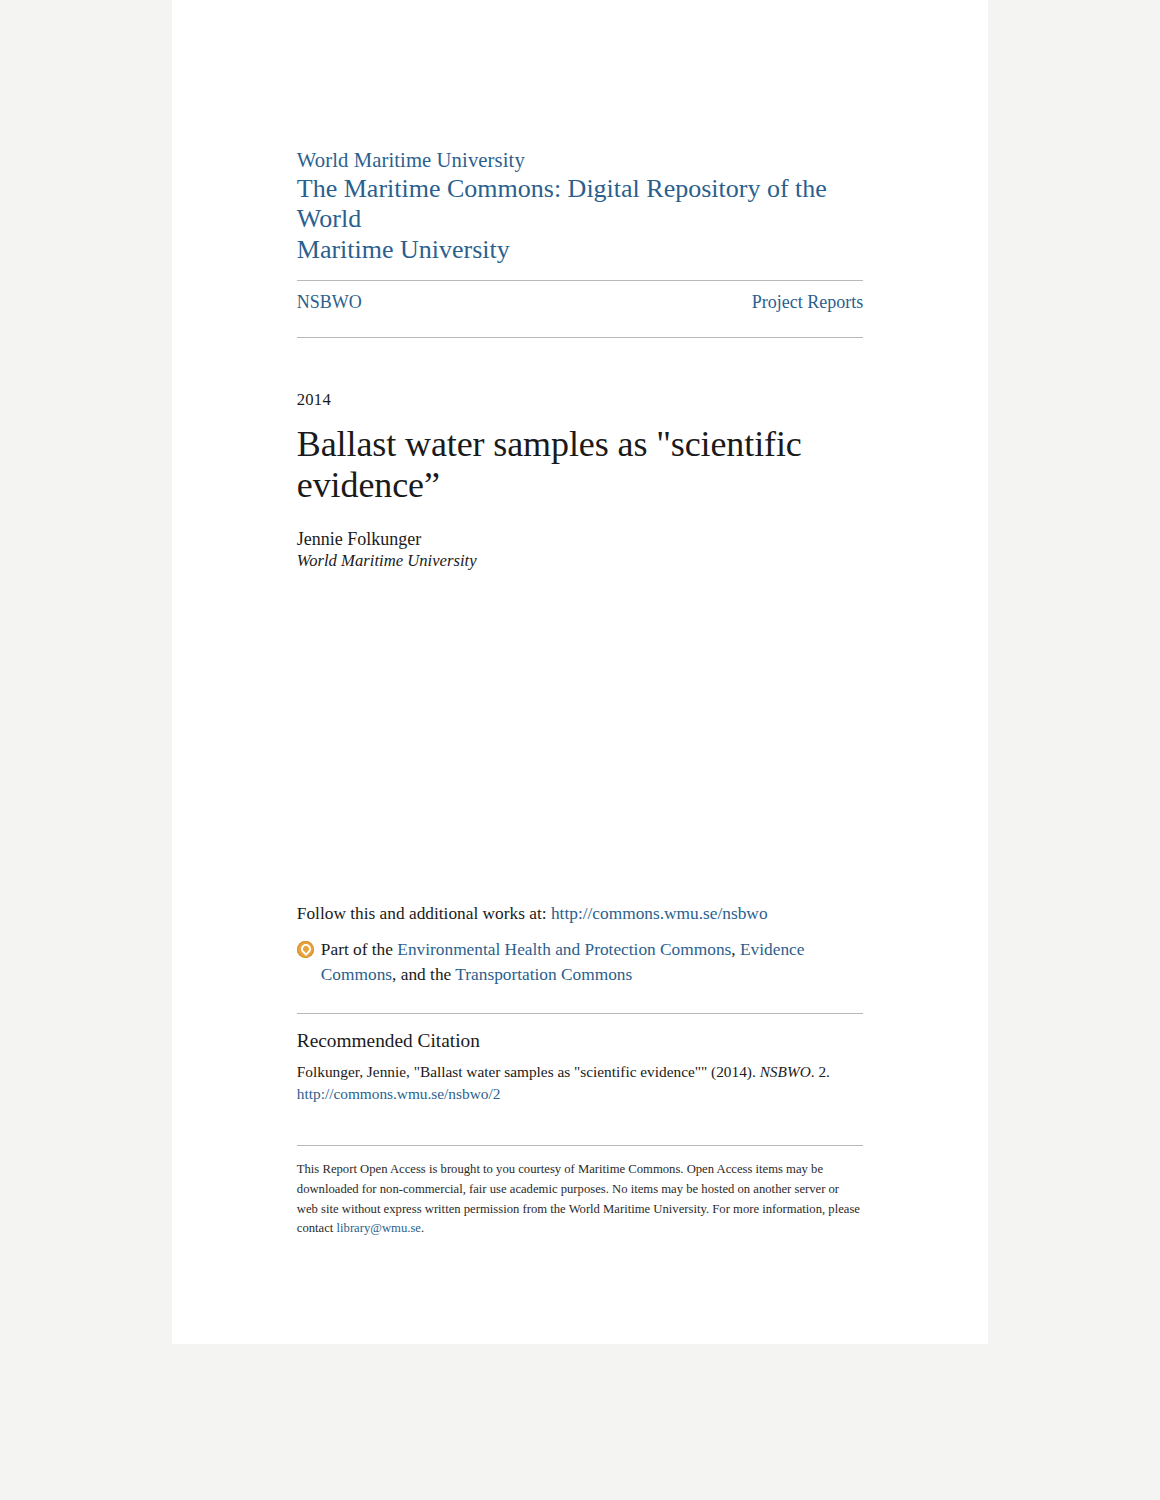World Maritime University
The Maritime Commons: Digital Repository of the World
Maritime University
NSBWO Project Reports
2014
Ballast water samples as "scientific evidence”
Jennie Folkunger
World Maritime University
Follow this and additional works at: http://commons.wmu.se/nsbwo
Part of the Environmental Health and Protection Commons, Evidence Commons, and the Transportation Commons
Recommended Citation
Folkunger, Jennie, "Ballast water samples as "scientific evidence"" (2014). NSBWO. 2.
http://commons.wmu.se/nsbwo/2
This Report Open Access is brought to you courtesy of Maritime Commons. Open Access items may be downloaded for non-commercial, fair use academic purposes. No items may be hosted on another server or web site without express written permission from the World Maritime University. For more information, please contact library@wmu.se.